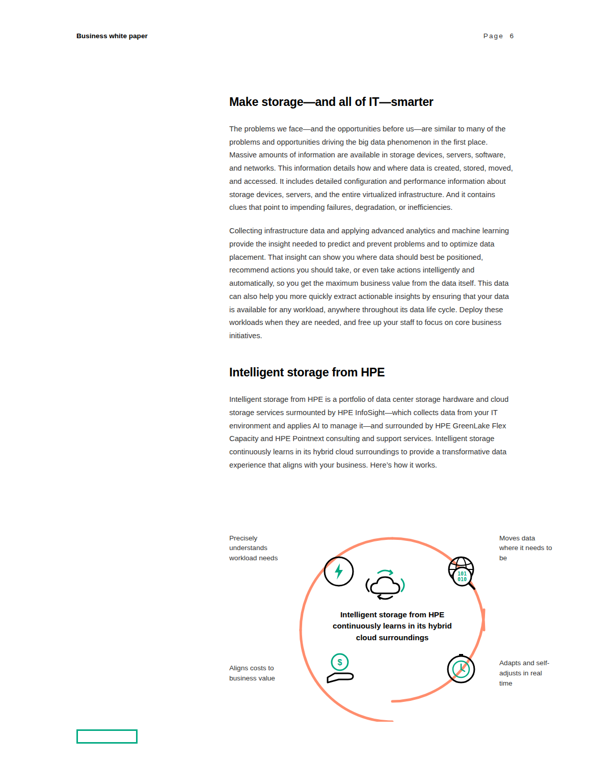Business white paper
Page 6
Make storage—and all of IT—smarter
The problems we face—and the opportunities before us—are similar to many of the problems and opportunities driving the big data phenomenon in the first place. Massive amounts of information are available in storage devices, servers, software, and networks. This information details how and where data is created, stored, moved, and accessed. It includes detailed configuration and performance information about storage devices, servers, and the entire virtualized infrastructure. And it contains clues that point to impending failures, degradation, or inefficiencies.
Collecting infrastructure data and applying advanced analytics and machine learning provide the insight needed to predict and prevent problems and to optimize data placement. That insight can show you where data should best be positioned, recommend actions you should take, or even take actions intelligently and automatically, so you get the maximum business value from the data itself. This data can also help you more quickly extract actionable insights by ensuring that your data is available for any workload, anywhere throughout its data life cycle. Deploy these workloads when they are needed, and free up your staff to focus on core business initiatives.
Intelligent storage from HPE
Intelligent storage from HPE is a portfolio of data center storage hardware and cloud storage services surmounted by HPE InfoSight—which collects data from your IT environment and applies AI to manage it—and surrounded by HPE GreenLake Flex Capacity and HPE Pointnext consulting and support services. Intelligent storage continuously learns in its hybrid cloud surroundings to provide a transformative data experience that aligns with your business. Here’s how it works.
101 010 $
Precisely understands workload needs
Moves data where it needs to be
Aligns costs to business value
Adapts and self-adjusts in real time
Intelligent storage from HPE continuously learns in its hybrid cloud surroundings